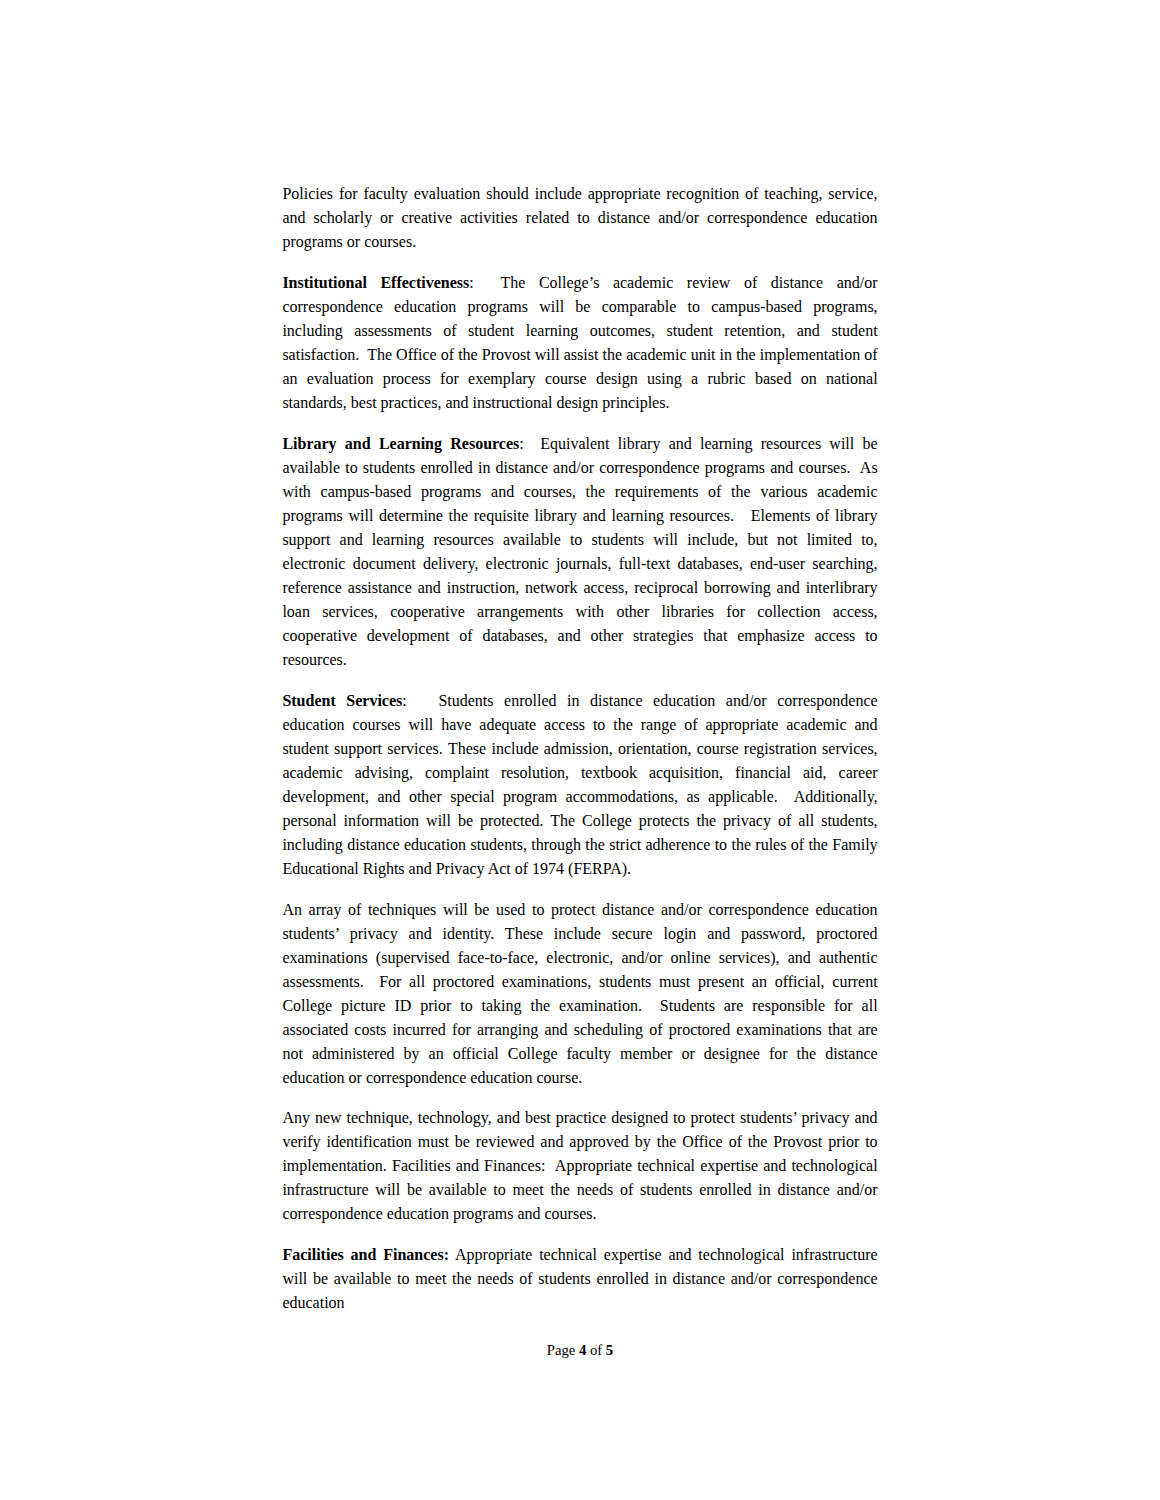Policies for faculty evaluation should include appropriate recognition of teaching, service, and scholarly or creative activities related to distance and/or correspondence education programs or courses.
Institutional Effectiveness: The College’s academic review of distance and/or correspondence education programs will be comparable to campus-based programs, including assessments of student learning outcomes, student retention, and student satisfaction. The Office of the Provost will assist the academic unit in the implementation of an evaluation process for exemplary course design using a rubric based on national standards, best practices, and instructional design principles.
Library and Learning Resources: Equivalent library and learning resources will be available to students enrolled in distance and/or correspondence programs and courses. As with campus-based programs and courses, the requirements of the various academic programs will determine the requisite library and learning resources. Elements of library support and learning resources available to students will include, but not limited to, electronic document delivery, electronic journals, full-text databases, end-user searching, reference assistance and instruction, network access, reciprocal borrowing and interlibrary loan services, cooperative arrangements with other libraries for collection access, cooperative development of databases, and other strategies that emphasize access to resources.
Student Services: Students enrolled in distance education and/or correspondence education courses will have adequate access to the range of appropriate academic and student support services. These include admission, orientation, course registration services, academic advising, complaint resolution, textbook acquisition, financial aid, career development, and other special program accommodations, as applicable. Additionally, personal information will be protected. The College protects the privacy of all students, including distance education students, through the strict adherence to the rules of the Family Educational Rights and Privacy Act of 1974 (FERPA).
An array of techniques will be used to protect distance and/or correspondence education students’ privacy and identity. These include secure login and password, proctored examinations (supervised face-to-face, electronic, and/or online services), and authentic assessments. For all proctored examinations, students must present an official, current College picture ID prior to taking the examination. Students are responsible for all associated costs incurred for arranging and scheduling of proctored examinations that are not administered by an official College faculty member or designee for the distance education or correspondence education course.
Any new technique, technology, and best practice designed to protect students’ privacy and verify identification must be reviewed and approved by the Office of the Provost prior to implementation. Facilities and Finances: Appropriate technical expertise and technological infrastructure will be available to meet the needs of students enrolled in distance and/or correspondence education programs and courses.
Facilities and Finances: Appropriate technical expertise and technological infrastructure will be available to meet the needs of students enrolled in distance and/or correspondence education
Page 4 of 5